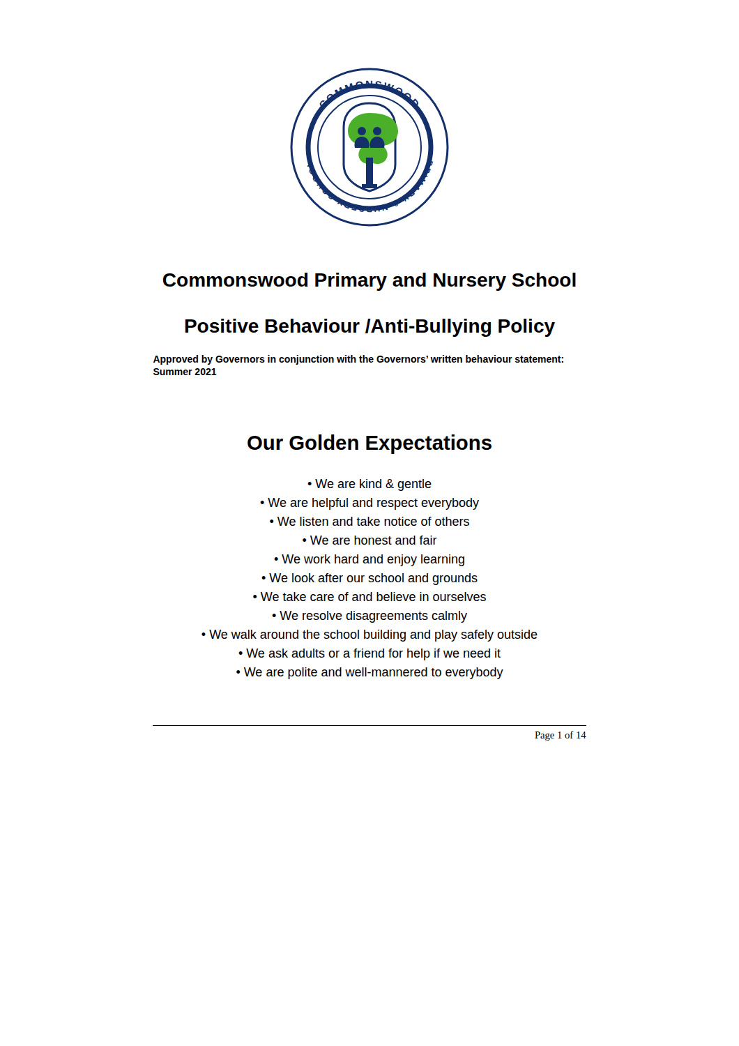Commonswood Primary & Nursery School crest: a green tree with two figures inside a shield, encircled by the school name COMMONSWOOD PRIMARY & NURSERY SCHOOL
Commonswood Primary and Nursery School
Positive Behaviour /Anti-Bullying Policy
Approved by Governors in conjunction with the Governors’ written behaviour statement: Summer 2021
Our Golden Expectations
• We are kind & gentle
• We are helpful and respect everybody
• We listen and take notice of others
• We are honest and fair
• We work hard and enjoy learning
• We look after our school and grounds
• We take care of and believe in ourselves
• We resolve disagreements calmly
• We walk around the school building and play safely outside
• We ask adults or a friend for help if we need it
• We are polite and well-mannered to everybody
Page 1 of 14